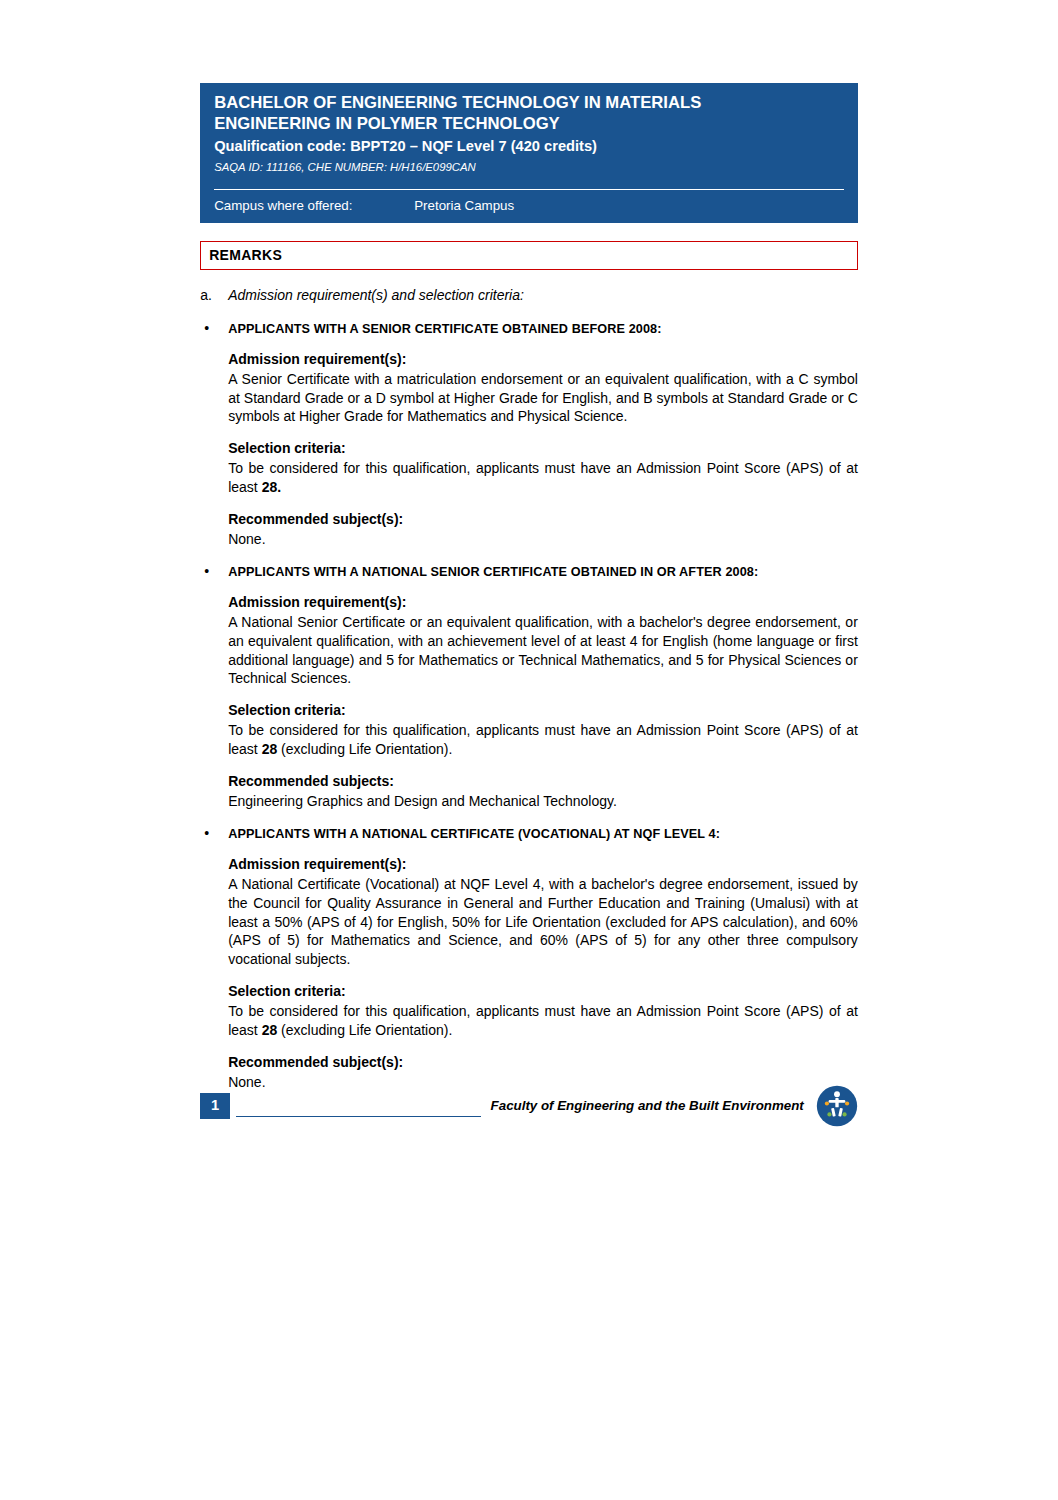Bachelor of Engineering Technology in Materials
Engineering in Polymer Technology
Qualification code: BPPT20 – NQF Level 7 (420 credits)
SAQA ID: 111166, CHE NUMBER: H/H16/E099CAN
Campus where offered: Pretoria Campus
REMARKS
a.
Admission requirement(s) and selection criteria:
•
APPLICANTS WITH A SENIOR CERTIFICATE OBTAINED BEFORE 2008:
Admission requirement(s):
A Senior Certificate with a matriculation endorsement or an equivalent qualification, with a C symbol at Standard Grade or a D symbol at Higher Grade for English, and B symbols at Standard Grade or C symbols at Higher Grade for Mathematics and Physical Science.
Selection criteria:
To be considered for this qualification, applicants must have an Admission Point Score (APS) of at least 28.
Recommended subject(s):
None.
•
APPLICANTS WITH A NATIONAL SENIOR CERTIFICATE OBTAINED IN OR AFTER 2008:
Admission requirement(s):
A National Senior Certificate or an equivalent qualification, with a bachelor's degree endorsement, or an equivalent qualification, with an achievement level of at least 4 for English (home language or first additional language) and 5 for Mathematics or Technical Mathematics, and 5 for Physical Sciences or Technical Sciences.
Selection criteria:
To be considered for this qualification, applicants must have an Admission Point Score (APS) of at least 28 (excluding Life Orientation).
Recommended subjects:
Engineering Graphics and Design and Mechanical Technology.
•
APPLICANTS WITH A NATIONAL CERTIFICATE (VOCATIONAL) AT NQF LEVEL 4:
Admission requirement(s):
A National Certificate (Vocational) at NQF Level 4, with a bachelor's degree endorsement, issued by the Council for Quality Assurance in General and Further Education and Training (Umalusi) with at least a 50% (APS of 4) for English, 50% for Life Orientation (excluded for APS calculation), and 60% (APS of 5) for Mathematics and Science, and 60% (APS of 5) for any other three compulsory vocational subjects.
Selection criteria:
To be considered for this qualification, applicants must have an Admission Point Score (APS) of at least 28 (excluding Life Orientation).
Recommended subject(s):
None.
1
Faculty of Engineering and the Built Environment